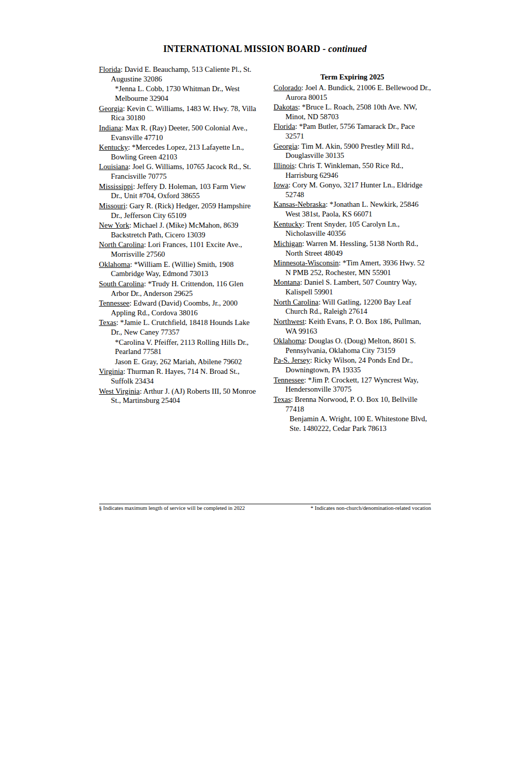INTERNATIONAL MISSION BOARD - continued
Florida: David E. Beauchamp, 513 Caliente Pl., St. Augustine 32086
*Jenna L. Cobb, 1730 Whitman Dr., West Melbourne 32904
Georgia: Kevin C. Williams, 1483 W. Hwy. 78, Villa Rica 30180
Indiana: Max R. (Ray) Deeter, 500 Colonial Ave., Evansville 47710
Kentucky: *Mercedes Lopez, 213 Lafayette Ln., Bowling Green 42103
Louisiana: Joel G. Williams, 10765 Jacock Rd., St. Francisville 70775
Mississippi: Jeffery D. Holeman, 103 Farm View Dr., Unit #704, Oxford 38655
Missouri: Gary R. (Rick) Hedger, 2059 Hampshire Dr., Jefferson City 65109
New York: Michael J. (Mike) McMahon, 8639 Backstretch Path, Cicero 13039
North Carolina: Lori Frances, 1101 Excite Ave., Morrisville 27560
Oklahoma: *William E. (Willie) Smith, 1908 Cambridge Way, Edmond 73013
South Carolina: *Trudy H. Crittendon, 116 Glen Arbor Dr., Anderson 29625
Tennessee: Edward (David) Coombs, Jr., 2000 Appling Rd., Cordova 38016
Texas: *Jamie L. Crutchfield, 18418 Hounds Lake Dr., New Caney 77357
*Carolina V. Pfeiffer, 2113 Rolling Hills Dr., Pearland 77581
Jason E. Gray, 262 Mariah, Abilene 79602
Virginia: Thurman R. Hayes, 714 N. Broad St., Suffolk 23434
West Virginia: Arthur J. (AJ) Roberts III, 50 Monroe St., Martinsburg 25404
Term Expiring 2025
Colorado: Joel A. Bundick, 21006 E. Bellewood Dr., Aurora 80015
Dakotas: *Bruce L. Roach, 2508 10th Ave. NW, Minot, ND 58703
Florida: *Pam Butler, 5756 Tamarack Dr., Pace 32571
Georgia: Tim M. Akin, 5900 Prestley Mill Rd., Douglasville 30135
Illinois: Chris T. Winkleman, 550 Rice Rd., Harrisburg 62946
Iowa: Cory M. Gonyo, 3217 Hunter Ln., Eldridge 52748
Kansas-Nebraska: *Jonathan L. Newkirk, 25846 West 381st, Paola, KS 66071
Kentucky: Trent Snyder, 105 Carolyn Ln., Nicholasville 40356
Michigan: Warren M. Hessling, 5138 North Rd., North Street 48049
Minnesota-Wisconsin: *Tim Amert, 3936 Hwy. 52 N PMB 252, Rochester, MN 55901
Montana: Daniel S. Lambert, 507 Country Way, Kalispell 59901
North Carolina: Will Gatling, 12200 Bay Leaf Church Rd., Raleigh 27614
Northwest: Keith Evans, P. O. Box 186, Pullman, WA 99163
Oklahoma: Douglas O. (Doug) Melton, 8601 S. Pennsylvania, Oklahoma City 73159
Pa-S. Jersey: Ricky Wilson, 24 Ponds End Dr., Downingtown, PA 19335
Tennessee: *Jim P. Crockett, 127 Wyncrest Way, Hendersonville 37075
Texas: Brenna Norwood, P. O. Box 10, Bellville 77418
Benjamin A. Wright, 100 E. Whitestone Blvd, Ste. 1480222, Cedar Park 78613
§ Indicates maximum length of service will be completed in 2022 * Indicates non-church/denomination-related vocation